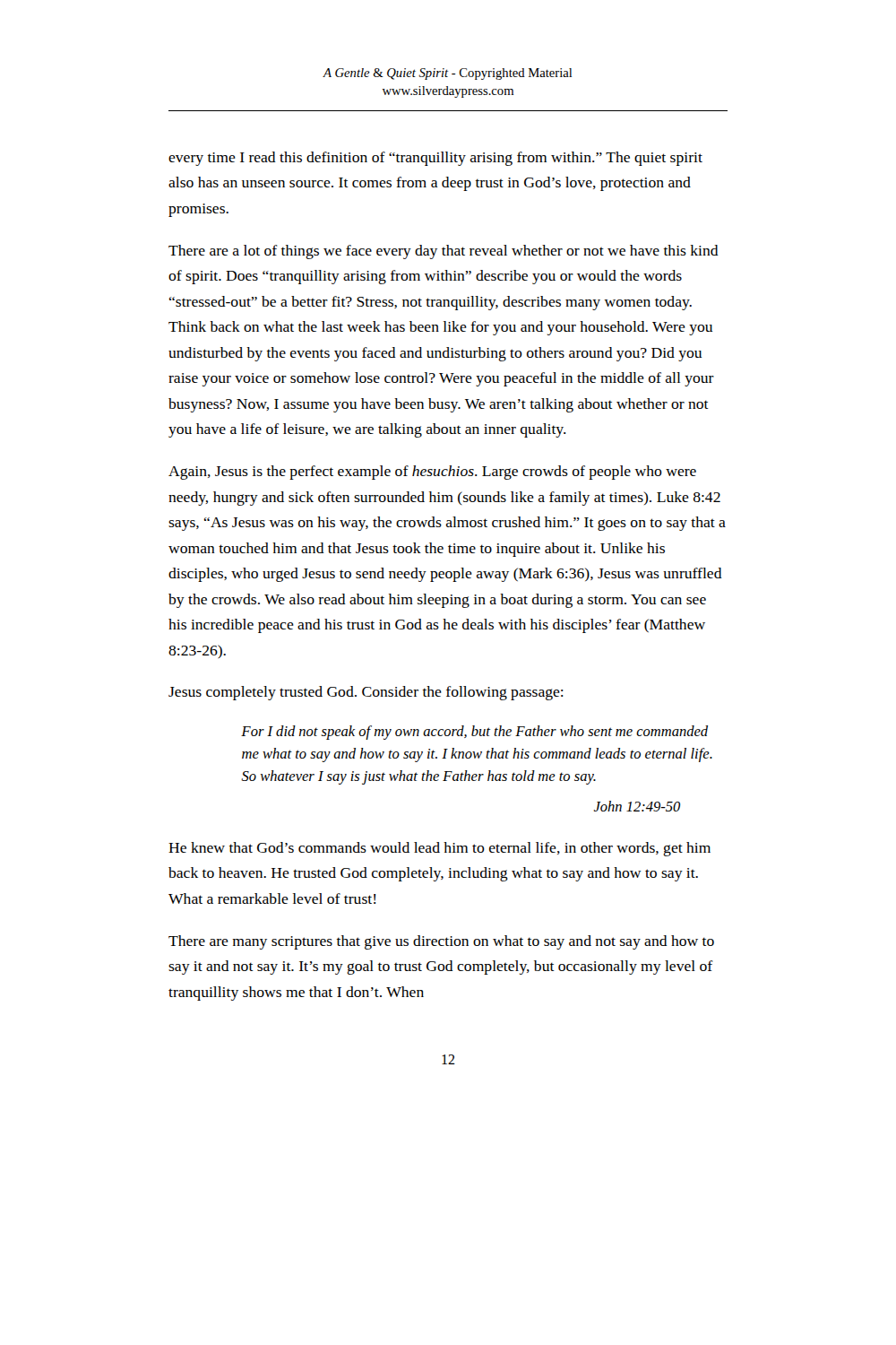A Gentle & Quiet Spirit - Copyrighted Material
www.silverdaypress.com
every time I read this definition of “tranquillity arising from within.” The quiet spirit also has an unseen source. It comes from a deep trust in God’s love, protection and promises.
There are a lot of things we face every day that reveal whether or not we have this kind of spirit. Does “tranquillity arising from within” describe you or would the words “stressed-out” be a better fit? Stress, not tranquillity, describes many women today. Think back on what the last week has been like for you and your household. Were you undisturbed by the events you faced and undisturbing to others around you? Did you raise your voice or somehow lose control? Were you peaceful in the middle of all your busyness? Now, I assume you have been busy. We aren’t talking about whether or not you have a life of leisure, we are talking about an inner quality.
Again, Jesus is the perfect example of hesuchios. Large crowds of people who were needy, hungry and sick often surrounded him (sounds like a family at times). Luke 8:42 says, “As Jesus was on his way, the crowds almost crushed him.” It goes on to say that a woman touched him and that Jesus took the time to inquire about it. Unlike his disciples, who urged Jesus to send needy people away (Mark 6:36), Jesus was unruffled by the crowds. We also read about him sleeping in a boat during a storm. You can see his incredible peace and his trust in God as he deals with his disciples’ fear (Matthew 8:23-26).
Jesus completely trusted God. Consider the following passage:
For I did not speak of my own accord, but the Father who sent me commanded me what to say and how to say it. I know that his command leads to eternal life. So whatever I say is just what the Father has told me to say.
John 12:49-50
He knew that God’s commands would lead him to eternal life, in other words, get him back to heaven. He trusted God completely, including what to say and how to say it. What a remarkable level of trust!
There are many scriptures that give us direction on what to say and not say and how to say it and not say it. It’s my goal to trust God completely, but occasionally my level of tranquillity shows me that I don’t. When
12